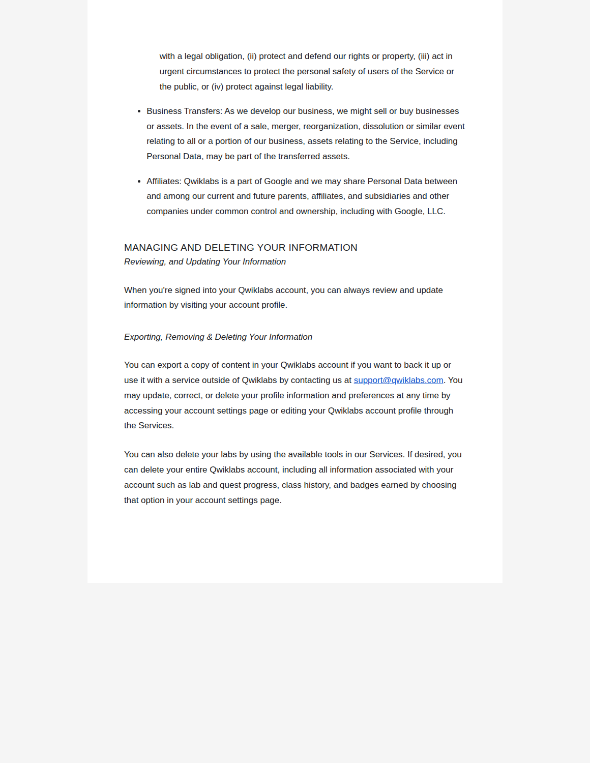with a legal obligation, (ii) protect and defend our rights or property, (iii) act in urgent circumstances to protect the personal safety of users of the Service or the public, or (iv) protect against legal liability.
Business Transfers: As we develop our business, we might sell or buy businesses or assets. In the event of a sale, merger, reorganization, dissolution or similar event relating to all or a portion of our business, assets relating to the Service, including Personal Data, may be part of the transferred assets.
Affiliates: Qwiklabs is a part of Google and we may share Personal Data between and among our current and future parents, affiliates, and subsidiaries and other companies under common control and ownership, including with Google, LLC.
MANAGING AND DELETING YOUR INFORMATION
Reviewing, and Updating Your Information
When you're signed into your Qwiklabs account, you can always review and update information by visiting your account profile.
Exporting, Removing & Deleting Your Information
You can export a copy of content in your Qwiklabs account if you want to back it up or use it with a service outside of Qwiklabs by contacting us at support@qwiklabs.com. You may update, correct, or delete your profile information and preferences at any time by accessing your account settings page or editing your Qwiklabs account profile through the Services.
You can also delete your labs by using the available tools in our Services. If desired, you can delete your entire Qwiklabs account, including all information associated with your account such as lab and quest progress, class history, and badges earned by choosing that option in your account settings page.